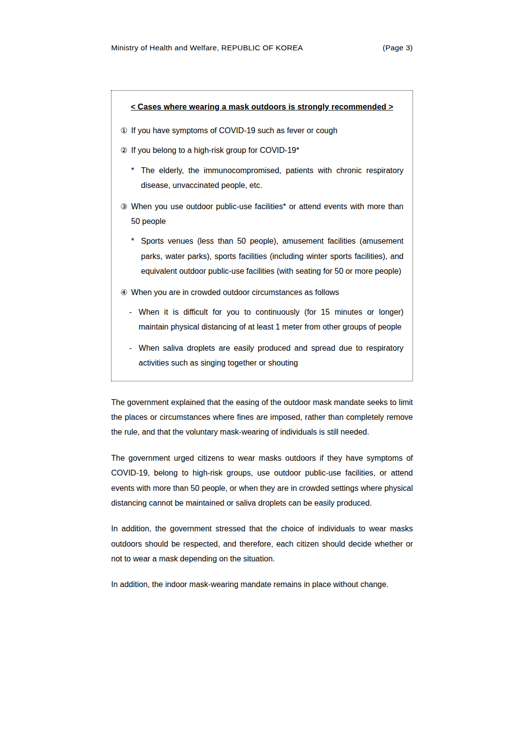Ministry of Health and Welfare, REPUBLIC OF KOREA
(Page 3)
< Cases where wearing a mask outdoors is strongly recommended >
① If you have symptoms of COVID-19 such as fever or cough
② If you belong to a high-risk group for COVID-19*
*The elderly, the immunocompromised, patients with chronic respiratory disease, unvaccinated people, etc.
③ When you use outdoor public-use facilities* or attend events with more than 50 people
*Sports venues (less than 50 people), amusement facilities (amusement parks, water parks), sports facilities (including winter sports facilities), and equivalent outdoor public-use facilities (with seating for 50 or more people)
④ When you are in crowded outdoor circumstances as follows
-When it is difficult for you to continuously (for 15 minutes or longer) maintain physical distancing of at least 1 meter from other groups of people
-When saliva droplets are easily produced and spread due to respiratory activities such as singing together or shouting
The government explained that the easing of the outdoor mask mandate seeks to limit the places or circumstances where fines are imposed, rather than completely remove the rule, and that the voluntary mask-wearing of individuals is still needed.
The government urged citizens to wear masks outdoors if they have symptoms of COVID-19, belong to high-risk groups, use outdoor public-use facilities, or attend events with more than 50 people, or when they are in crowded settings where physical distancing cannot be maintained or saliva droplets can be easily produced.
In addition, the government stressed that the choice of individuals to wear masks outdoors should be respected, and therefore, each citizen should decide whether or not to wear a mask depending on the situation.
In addition, the indoor mask-wearing mandate remains in place without change.